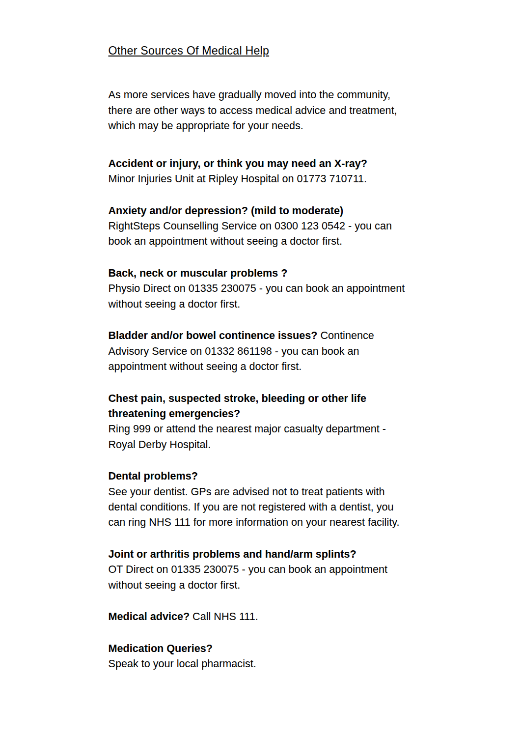Other Sources Of Medical Help
As more services have gradually moved into the community, there are other ways to access medical advice and treatment, which may be appropriate for your needs.
Accident or injury, or think you may need an X-ray?
Minor Injuries Unit at Ripley Hospital on 01773 710711.
Anxiety and/or depression? (mild to moderate)
RightSteps Counselling Service on 0300 123 0542 - you can book an appointment without seeing a doctor first.
Back, neck or muscular problems ?
Physio Direct on 01335 230075 - you can book an appointment without seeing a doctor first.
Bladder and/or bowel continence issues? Continence Advisory Service on 01332 861198 - you can book an appointment without seeing a doctor first.
Chest pain, suspected stroke, bleeding or other life threatening emergencies?
Ring 999 or attend the nearest major casualty department - Royal Derby Hospital.
Dental problems?
See your dentist. GPs are advised not to treat patients with dental conditions. If you are not registered with a dentist, you can ring NHS 111 for more information on your nearest facility.
Joint or arthritis problems and hand/arm splints?
OT Direct on 01335 230075 - you can book an appointment without seeing a doctor first.
Medical advice? Call NHS 111.
Medication Queries?
Speak to your local pharmacist.